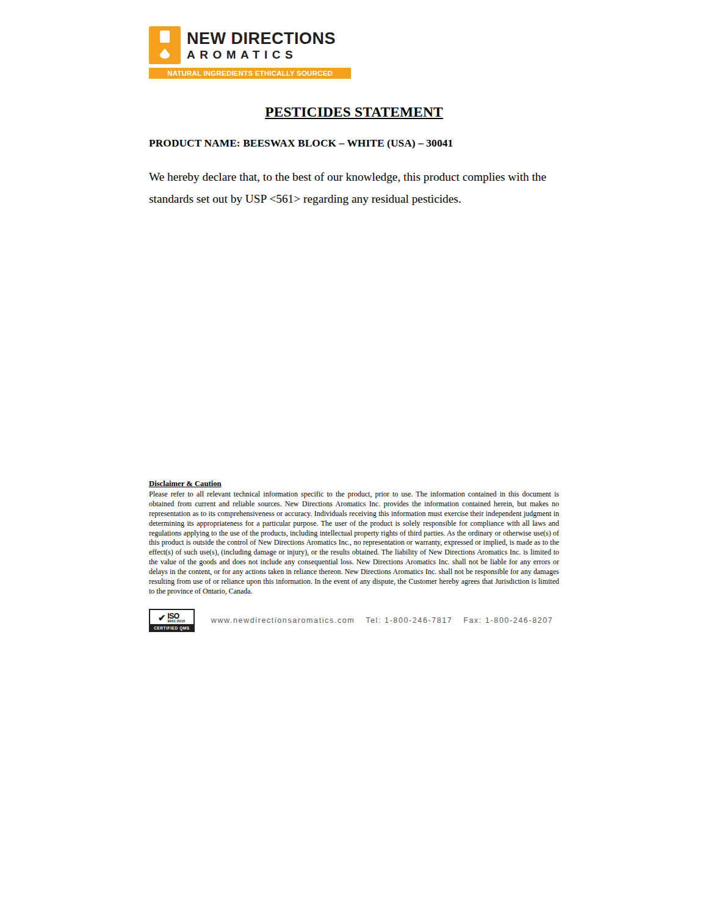NEW DIRECTIONS AROMATICS
NATURAL INGREDIENTS ETHICALLY SOURCED
PESTICIDES STATEMENT
PRODUCT NAME: BEESWAX BLOCK – WHITE (USA) – 30041
We hereby declare that, to the best of our knowledge, this product complies with the standards set out by USP <561> regarding any residual pesticides.
Disclaimer & Caution
Please refer to all relevant technical information specific to the product, prior to use. The information contained in this document is obtained from current and reliable sources. New Directions Aromatics Inc. provides the information contained herein, but makes no representation as to its comprehensiveness or accuracy. Individuals receiving this information must exercise their independent judgment in determining its appropriateness for a particular purpose. The user of the product is solely responsible for compliance with all laws and regulations applying to the use of the products, including intellectual property rights of third parties. As the ordinary or otherwise use(s) of this product is outside the control of New Directions Aromatics Inc., no representation or warranty, expressed or implied, is made as to the effect(s) of such use(s), (including damage or injury), or the results obtained. The liability of New Directions Aromatics Inc. is limited to the value of the goods and does not include any consequential loss. New Directions Aromatics Inc. shall not be liable for any errors or delays in the content, or for any actions taken in reliance thereon. New Directions Aromatics Inc. shall not be responsible for any damages resulting from use of or reliance upon this information. In the event of any dispute, the Customer hereby agrees that Jurisdiction is limited to the province of Ontario, Canada.
✔ISO 9001:2015
CERTIFIED QMS
www.newdirectionsaromatics.com Tel: 1-800-246-7817 Fax: 1-800-246-8207